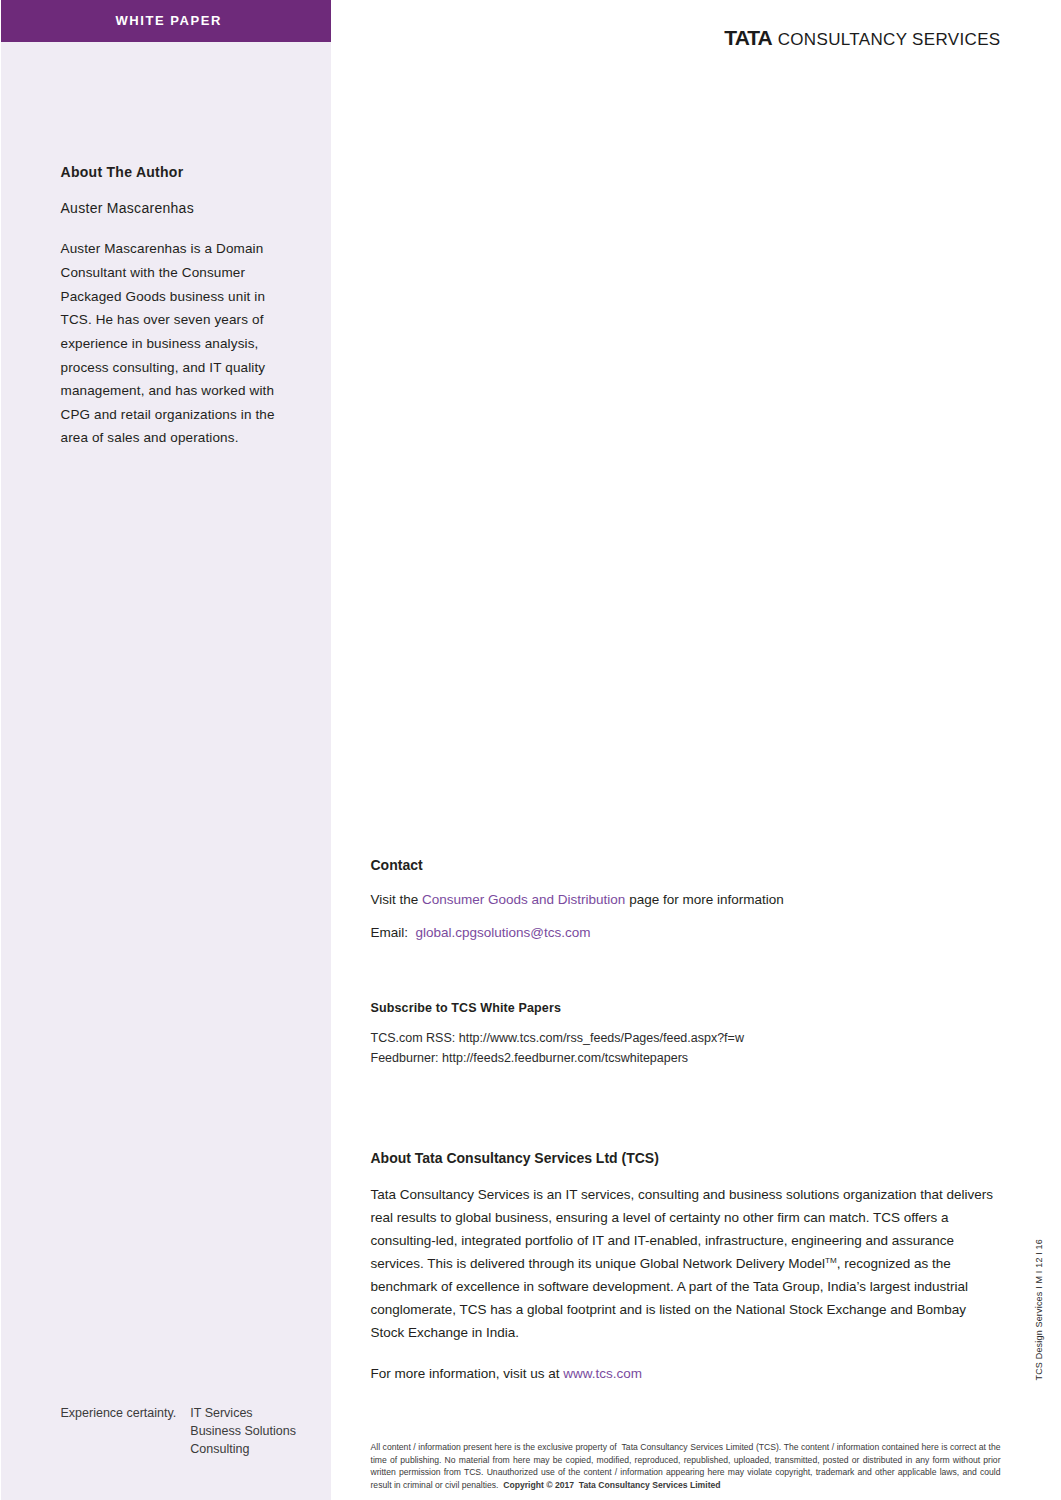WHITE PAPER
About The Author
Auster Mascarenhas
Auster Mascarenhas is a Domain Consultant with the Consumer Packaged Goods business unit in TCS. He has over seven years of experience in business analysis, process consulting, and IT quality management, and has worked with CPG and retail organizations in the area of sales and operations.
Experience certainty.
IT Services
Business Solutions
Consulting
TATA CONSULTANCY SERVICES
Contact
Visit the Consumer Goods and Distribution page for more information
Email: global.cpgsolutions@tcs.com
Subscribe to TCS White Papers
TCS.com RSS: http://www.tcs.com/rss_feeds/Pages/feed.aspx?f=w
Feedburner: http://feeds2.feedburner.com/tcswhitepapers
About Tata Consultancy Services Ltd (TCS)
Tata Consultancy Services is an IT services, consulting and business solutions organization that delivers real results to global business, ensuring a level of certainty no other firm can match. TCS offers a consulting-led, integrated portfolio of IT and IT-enabled, infrastructure, engineering and assurance services. This is delivered through its unique Global Network Delivery ModelTM, recognized as the benchmark of excellence in software development. A part of the Tata Group, India’s largest industrial conglomerate, TCS has a global footprint and is listed on the National Stock Exchange and Bombay Stock Exchange in India.
For more information, visit us at www.tcs.com
All content / information present here is the exclusive property of Tata Consultancy Services Limited (TCS). The content / information contained here is correct at the time of publishing. No material from here may be copied, modified, reproduced, republished, uploaded, transmitted, posted or distributed in any form without prior written permission from TCS. Unauthorized use of the content / information appearing here may violate copyright, trademark and other applicable laws, and could result in criminal or civil penalties. Copyright © 2017 Tata Consultancy Services Limited
TCS Design Services I M I 12 I 16